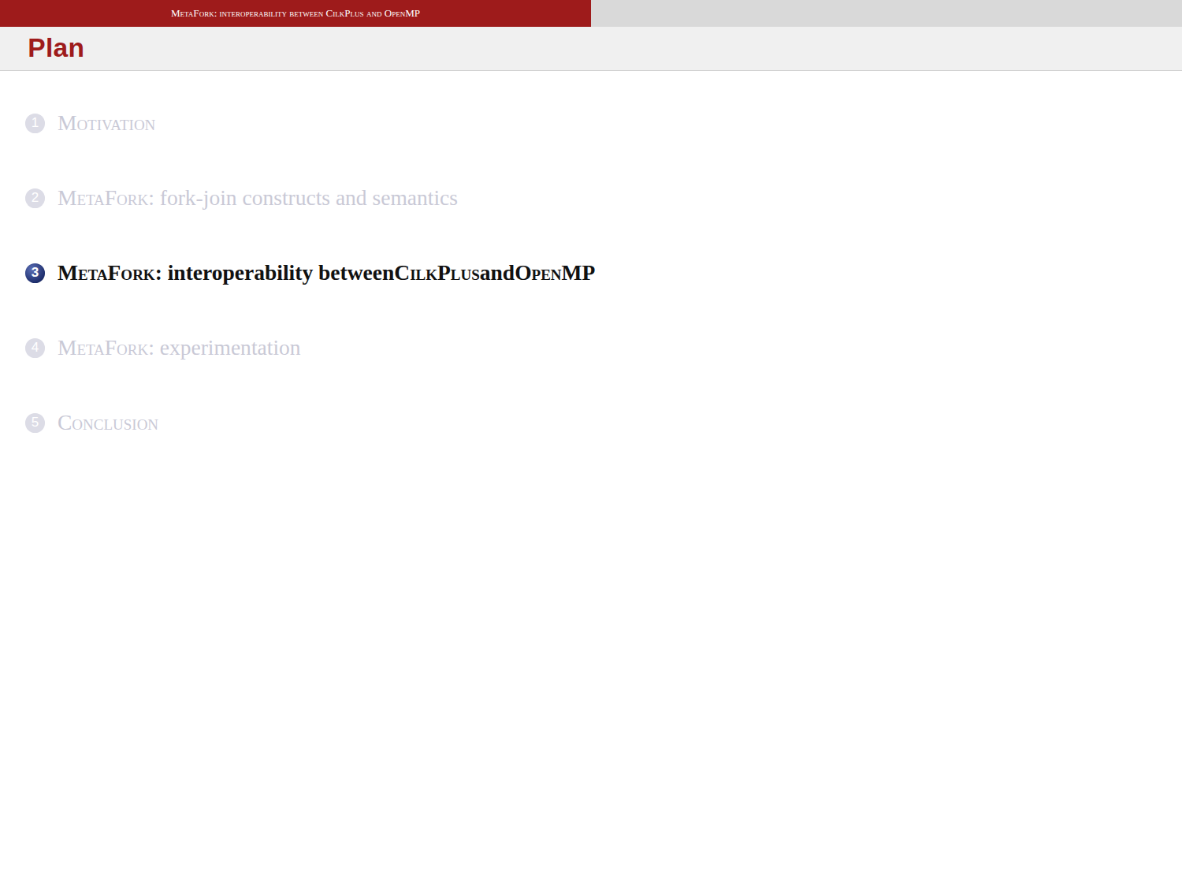MetaFork: interoperability between CilkPlus and OpenMP
Plan
1 Motivation
2 MetaFork: fork-join constructs and semantics
3 MetaFork: interoperability between CilkPlus and OpenMP
4 MetaFork: experimentation
5 Conclusion